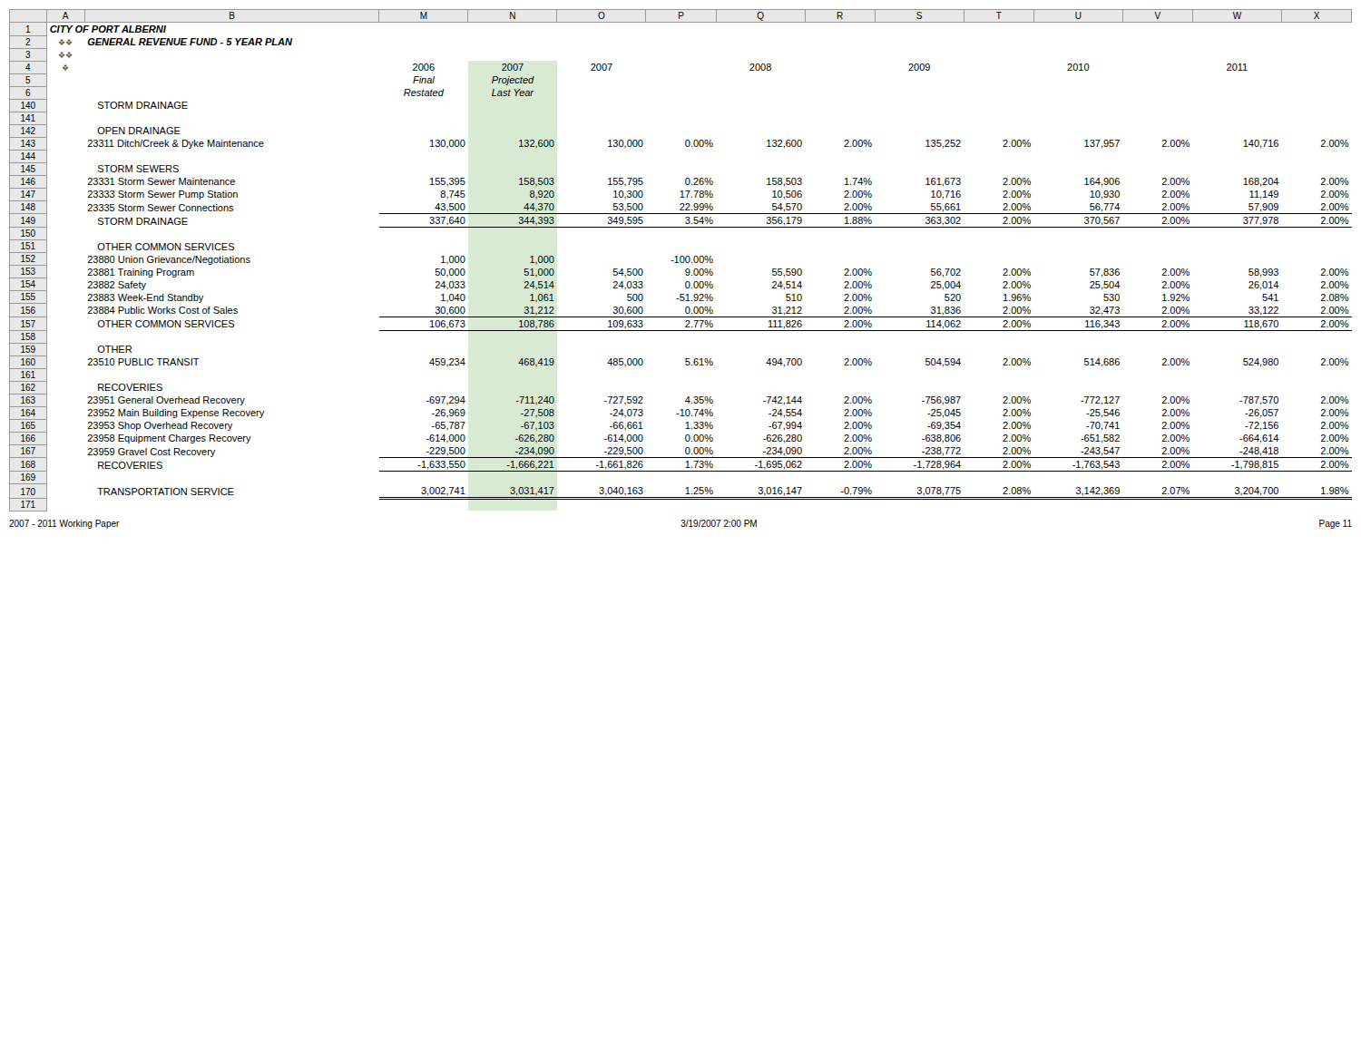| | A | B | M | N | O | P | Q | R | S | T | U | V | W | X |
| --- | --- | --- | --- | --- | --- | --- | --- | --- | --- | --- | --- | --- | --- | --- |
| 1 | CITY OF PORT ALBERNI | |
| 2 | ❖❖ | GENERAL REVENUE FUND - 5 YEAR PLAN | |
| 3 | ❖❖ | | |
| 4 | ❖ | | 2006 | 2007 | 2007 | | 2008 | | 2009 | | 2010 | | 2011 | |
| 5 | | | Final | Projected | |
| 6 | | | Restated | Last Year | |
| 140 | | STORM DRAINAGE | | | | | | | | | | | | |
| 141 | | | | | | | | | | | | | | |
| 142 | | OPEN DRAINAGE | | | | | | | | | | | | |
| 143 | | 23311 Ditch/Creek & Dyke Maintenance | 130,000 | 132,600 | 130,000 | 0.00% | 132,600 | 2.00% | 135,252 | 2.00% | 137,957 | 2.00% | 140,716 | 2.00% |
| 144 | | | | | | | | | | | | | | |
| 145 | | STORM SEWERS | | | | | | | | | | | | |
| 146 | | 23331 Storm Sewer Maintenance | 155,395 | 158,503 | 155,795 | 0.26% | 158,503 | 1.74% | 161,673 | 2.00% | 164,906 | 2.00% | 168,204 | 2.00% |
| 147 | | 23333 Storm Sewer Pump Station | 8,745 | 8,920 | 10,300 | 17.78% | 10,506 | 2.00% | 10,716 | 2.00% | 10,930 | 2.00% | 11,149 | 2.00% |
| 148 | | 23335 Storm Sewer Connections | 43,500 | 44,370 | 53,500 | 22.99% | 54,570 | 2.00% | 55,661 | 2.00% | 56,774 | 2.00% | 57,909 | 2.00% |
| 149 | | STORM DRAINAGE | 337,640 | 344,393 | 349,595 | 3.54% | 356,179 | 1.88% | 363,302 | 2.00% | 370,567 | 2.00% | 377,978 | 2.00% |
| 150 | | | | | | | | | | | | | | |
| 151 | | OTHER COMMON SERVICES | | | | | | | | | | | | |
| 152 | | 23880 Union Grievance/Negotiations | 1,000 | 1,000 | | -100.00% | | | | | | | | |
| 153 | | 23881 Training Program | 50,000 | 51,000 | 54,500 | 9.00% | 55,590 | 2.00% | 56,702 | 2.00% | 57,836 | 2.00% | 58,993 | 2.00% |
| 154 | | 23882 Safety | 24,033 | 24,514 | 24,033 | 0.00% | 24,514 | 2.00% | 25,004 | 2.00% | 25,504 | 2.00% | 26,014 | 2.00% |
| 155 | | 23883 Week-End Standby | 1,040 | 1,061 | 500 | -51.92% | 510 | 2.00% | 520 | 1.96% | 530 | 1.92% | 541 | 2.08% |
| 156 | | 23884 Public Works Cost of Sales | 30,600 | 31,212 | 30,600 | 0.00% | 31,212 | 2.00% | 31,836 | 2.00% | 32,473 | 2.00% | 33,122 | 2.00% |
| 157 | | OTHER COMMON SERVICES | 106,673 | 108,786 | 109,633 | 2.77% | 111,826 | 2.00% | 114,062 | 2.00% | 116,343 | 2.00% | 118,670 | 2.00% |
| 158 | | | | | | | | | | | | | | |
| 159 | | OTHER | | | | | | | | | | | | |
| 160 | | 23510 PUBLIC TRANSIT | 459,234 | 468,419 | 485,000 | 5.61% | 494,700 | 2.00% | 504,594 | 2.00% | 514,686 | 2.00% | 524,980 | 2.00% |
| 161 | | | | | | | | | | | | | | |
| 162 | | RECOVERIES | | | | | | | | | | | | |
| 163 | | 23951 General Overhead Recovery | -697,294 | -711,240 | -727,592 | 4.35% | -742,144 | 2.00% | -756,987 | 2.00% | -772,127 | 2.00% | -787,570 | 2.00% |
| 164 | | 23952 Main Building Expense Recovery | -26,969 | -27,508 | -24,073 | -10.74% | -24,554 | 2.00% | -25,045 | 2.00% | -25,546 | 2.00% | -26,057 | 2.00% |
| 165 | | 23953 Shop Overhead Recovery | -65,787 | -67,103 | -66,661 | 1.33% | -67,994 | 2.00% | -69,354 | 2.00% | -70,741 | 2.00% | -72,156 | 2.00% |
| 166 | | 23958 Equipment Charges Recovery | -614,000 | -626,280 | -614,000 | 0.00% | -626,280 | 2.00% | -638,806 | 2.00% | -651,582 | 2.00% | -664,614 | 2.00% |
| 167 | | 23959 Gravel Cost Recovery | -229,500 | -234,090 | -229,500 | 0.00% | -234,090 | 2.00% | -238,772 | 2.00% | -243,547 | 2.00% | -248,418 | 2.00% |
| 168 | | RECOVERIES | -1,633,550 | -1,666,221 | -1,661,826 | 1.73% | -1,695,062 | 2.00% | -1,728,964 | 2.00% | -1,763,543 | 2.00% | -1,798,815 | 2.00% |
| 169 | | | | | | | | | | | | | | |
| 170 | | TRANSPORTATION SERVICE | 3,002,741 | 3,031,417 | 3,040,163 | 1.25% | 3,016,147 | -0.79% | 3,078,775 | 2.08% | 3,142,369 | 2.07% | 3,204,700 | 1.98% |
| 171 | | | | | | | | | | | | | | |
2007 - 2011 Working Paper 3/19/2007 2:00 PM Page 11